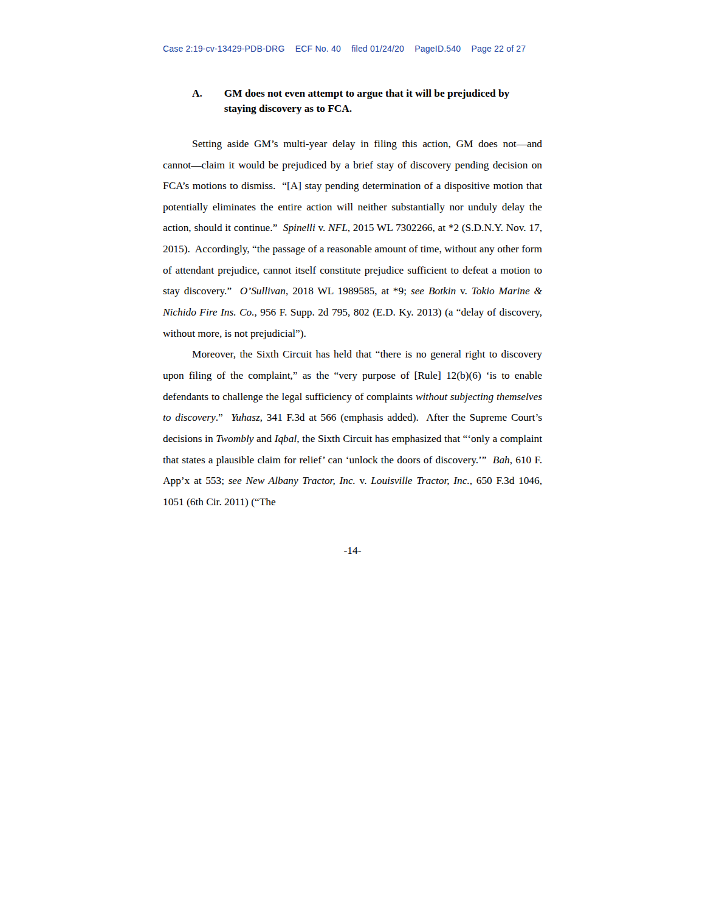Case 2:19-cv-13429-PDB-DRG ECF No. 40 filed 01/24/20 PageID.540 Page 22 of 27
A. GM does not even attempt to argue that it will be prejudiced by staying discovery as to FCA.
Setting aside GM’s multi-year delay in filing this action, GM does not—and cannot—claim it would be prejudiced by a brief stay of discovery pending decision on FCA’s motions to dismiss. “[A] stay pending determination of a dispositive motion that potentially eliminates the entire action will neither substantially nor unduly delay the action, should it continue.” Spinelli v. NFL, 2015 WL 7302266, at *2 (S.D.N.Y. Nov. 17, 2015). Accordingly, “the passage of a reasonable amount of time, without any other form of attendant prejudice, cannot itself constitute prejudice sufficient to defeat a motion to stay discovery.” O’Sullivan, 2018 WL 1989585, at *9; see Botkin v. Tokio Marine & Nichido Fire Ins. Co., 956 F. Supp. 2d 795, 802 (E.D. Ky. 2013) (a “delay of discovery, without more, is not prejudicial”).
Moreover, the Sixth Circuit has held that “there is no general right to discovery upon filing of the complaint,” as the “very purpose of [Rule] 12(b)(6) ‘is to enable defendants to challenge the legal sufficiency of complaints without subjecting themselves to discovery.” Yuhasz, 341 F.3d at 566 (emphasis added). After the Supreme Court’s decisions in Twombly and Iqbal, the Sixth Circuit has emphasized that “‘only a complaint that states a plausible claim for relief’ can ‘unlock the doors of discovery.’” Bah, 610 F. App’x at 553; see New Albany Tractor, Inc. v. Louisville Tractor, Inc., 650 F.3d 1046, 1051 (6th Cir. 2011) (“The
-14-